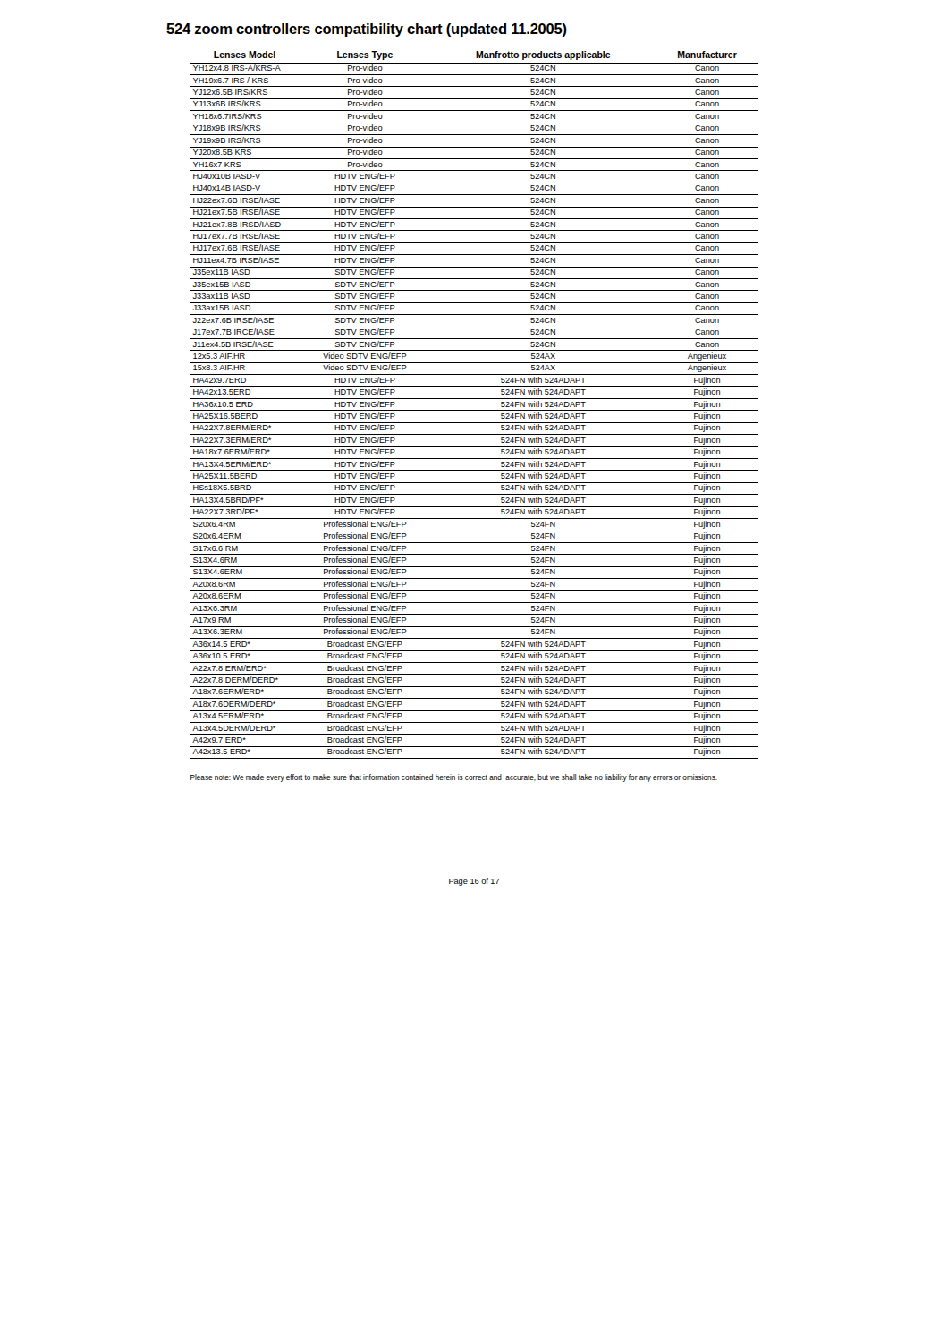524 zoom controllers compatibility chart (updated 11.2005)
| Lenses Model | Lenses Type | Manfrotto products applicable | Manufacturer |
| --- | --- | --- | --- |
| YH12x4.8 IRS-A/KRS-A | Pro-video | 524CN | Canon |
| YH19x6.7 IRS / KRS | Pro-video | 524CN | Canon |
| YJ12x6.5B IRS/KRS | Pro-video | 524CN | Canon |
| YJ13x6B IRS/KRS | Pro-video | 524CN | Canon |
| YH18x6.7IRS/KRS | Pro-video | 524CN | Canon |
| YJ18x9B IRS/KRS | Pro-video | 524CN | Canon |
| YJ19x9B IRS/KRS | Pro-video | 524CN | Canon |
| YJ20x8.5B KRS | Pro-video | 524CN | Canon |
| YH16x7 KRS | Pro-video | 524CN | Canon |
| HJ40x10B IASD-V | HDTV ENG/EFP | 524CN | Canon |
| HJ40x14B IASD-V | HDTV ENG/EFP | 524CN | Canon |
| HJ22ex7.6B IRSE/IASE | HDTV ENG/EFP | 524CN | Canon |
| HJ21ex7.5B IRSE/IASE | HDTV ENG/EFP | 524CN | Canon |
| HJ21ex7.8B IRSD/IASD | HDTV ENG/EFP | 524CN | Canon |
| HJ17ex7.7B IRSE/IASE | HDTV ENG/EFP | 524CN | Canon |
| HJ17ex7.6B IRSE/IASE | HDTV ENG/EFP | 524CN | Canon |
| HJ11ex4.7B IRSE/IASE | HDTV ENG/EFP | 524CN | Canon |
| J35ex11B IASD | SDTV ENG/EFP | 524CN | Canon |
| J35ex15B IASD | SDTV ENG/EFP | 524CN | Canon |
| J33ax11B IASD | SDTV ENG/EFP | 524CN | Canon |
| J33ax15B IASD | SDTV ENG/EFP | 524CN | Canon |
| J22ex7.6B IRSE/IASE | SDTV ENG/EFP | 524CN | Canon |
| J17ex7.7B IRCE/IASE | SDTV ENG/EFP | 524CN | Canon |
| J11ex4.5B IRSE/IASE | SDTV ENG/EFP | 524CN | Canon |
| 12x5.3 AIF.HR | Video SDTV ENG/EFP | 524AX | Angenieux |
| 15x8.3 AIF.HR | Video SDTV ENG/EFP | 524AX | Angenieux |
| HA42x9.7ERD | HDTV ENG/EFP | 524FN with 524ADAPT | Fujinon |
| HA42x13.5ERD | HDTV ENG/EFP | 524FN with 524ADAPT | Fujinon |
| HA36x10.5 ERD | HDTV ENG/EFP | 524FN with 524ADAPT | Fujinon |
| HA25X16.5BERD | HDTV ENG/EFP | 524FN with 524ADAPT | Fujinon |
| HA22X7.8ERM/ERD* | HDTV ENG/EFP | 524FN with 524ADAPT | Fujinon |
| HA22X7.3ERM/ERD* | HDTV ENG/EFP | 524FN with 524ADAPT | Fujinon |
| HA18x7.6ERM/ERD* | HDTV ENG/EFP | 524FN with 524ADAPT | Fujinon |
| HA13X4.5ERM/ERD* | HDTV ENG/EFP | 524FN with 524ADAPT | Fujinon |
| HA25X11.5BERD | HDTV ENG/EFP | 524FN with 524ADAPT | Fujinon |
| HSs18X5.5BRD | HDTV ENG/EFP | 524FN with 524ADAPT | Fujinon |
| HA13X4.5BRD/PF* | HDTV ENG/EFP | 524FN with 524ADAPT | Fujinon |
| HA22X7.3RD/PF* | HDTV ENG/EFP | 524FN with 524ADAPT | Fujinon |
| S20x6.4RM | Professional ENG/EFP | 524FN | Fujinon |
| S20x6.4ERM | Professional ENG/EFP | 524FN | Fujinon |
| S17x6.6 RM | Professional ENG/EFP | 524FN | Fujinon |
| S13X4.6RM | Professional ENG/EFP | 524FN | Fujinon |
| S13X4.6ERM | Professional ENG/EFP | 524FN | Fujinon |
| A20x8.6RM | Professional ENG/EFP | 524FN | Fujinon |
| A20x8.6ERM | Professional ENG/EFP | 524FN | Fujinon |
| A13X6.3RM | Professional ENG/EFP | 524FN | Fujinon |
| A17x9 RM | Professional ENG/EFP | 524FN | Fujinon |
| A13X6.3ERM | Professional ENG/EFP | 524FN | Fujinon |
| A36x14.5 ERD* | Broadcast ENG/EFP | 524FN with 524ADAPT | Fujinon |
| A36x10.5 ERD* | Broadcast ENG/EFP | 524FN with 524ADAPT | Fujinon |
| A22x7.8 ERM/ERD* | Broadcast ENG/EFP | 524FN with 524ADAPT | Fujinon |
| A22x7.8 DERM/DERD* | Broadcast ENG/EFP | 524FN with 524ADAPT | Fujinon |
| A18x7.6ERM/ERD* | Broadcast ENG/EFP | 524FN with 524ADAPT | Fujinon |
| A18x7.6DERM/DERD* | Broadcast ENG/EFP | 524FN with 524ADAPT | Fujinon |
| A13x4.5ERM/ERD* | Broadcast ENG/EFP | 524FN with 524ADAPT | Fujinon |
| A13x4.5DERM/DERD* | Broadcast ENG/EFP | 524FN with 524ADAPT | Fujinon |
| A42x9.7 ERD* | Broadcast ENG/EFP | 524FN with 524ADAPT | Fujinon |
| A42x13.5 ERD* | Broadcast ENG/EFP | 524FN with 524ADAPT | Fujinon |
Please note: We made every effort to make sure that information contained herein is correct and accurate, but we shall take no liability for any errors or omissions.
Page 16 of 17